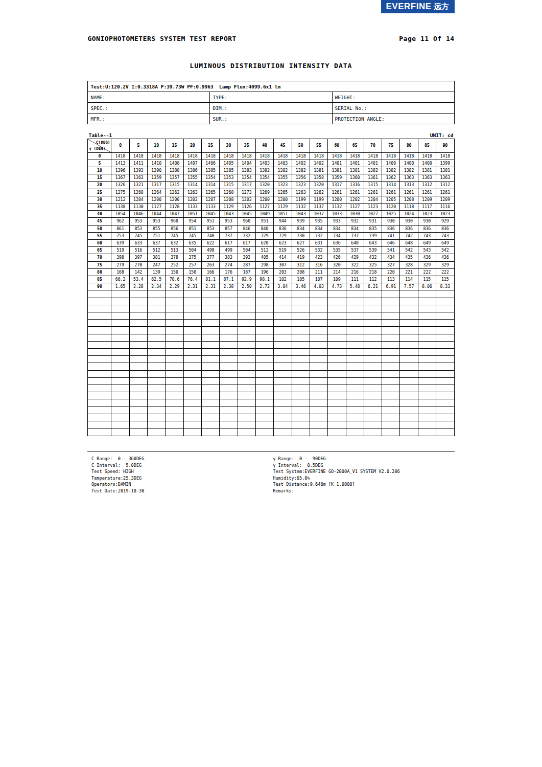EVERFINE远方
GONIOPHOTOMETERS SYSTEM TEST REPORT Page 11 Of 14
LUMINOUS DISTRIBUTION INTENSITY DATA
| Test:U:120.2V I:0.3318A P:39.73W PF:0.9963 Lamp Flux:4099.6x1 lm |
| NAME: | TYPE: | WEIGHT: |
| SPEC.: | DIM.: | SERIAL No.: |
| MFR.: | SUR.: | PROTECTION ANGLE: |
Table--1 UNIT: cd
| C(DEG) γ (DEG) | 0 | 5 | 10 | 15 | 20 | 25 | 30 | 35 | 40 | 45 | 50 | 55 | 60 | 65 | 70 | 75 | 80 | 85 | 90 |
| --- | --- | --- | --- | --- | --- | --- | --- | --- | --- | --- | --- | --- | --- | --- | --- | --- | --- | --- | --- |
| 0 | 1418 | 1418 | 1418 | 1418 | 1418 | 1418 | 1418 | 1418 | 1418 | 1418 | 1418 | 1418 | 1418 | 1418 | 1418 | 1418 | 1418 | 1418 | 1418 |
| 5 | 1413 | 1411 | 1410 | 1408 | 1407 | 1406 | 1405 | 1404 | 1403 | 1403 | 1402 | 1402 | 1401 | 1401 | 1401 | 1400 | 1400 | 1400 | 1399 |
| 10 | 1396 | 1393 | 1390 | 1388 | 1386 | 1385 | 1385 | 1383 | 1382 | 1382 | 1382 | 1381 | 1381 | 1381 | 1382 | 1382 | 1382 | 1381 | 1381 |
| 15 | 1367 | 1363 | 1359 | 1357 | 1355 | 1354 | 1353 | 1354 | 1354 | 1355 | 1356 | 1358 | 1359 | 1360 | 1361 | 1362 | 1363 | 1363 | 1363 |
| 20 | 1326 | 1321 | 1317 | 1315 | 1314 | 1314 | 1315 | 1317 | 1320 | 1323 | 1323 | 1320 | 1317 | 1316 | 1315 | 1314 | 1313 | 1312 | 1312 |
| 25 | 1275 | 1268 | 1264 | 1262 | 1263 | 1265 | 1268 | 1273 | 1269 | 1265 | 1263 | 1262 | 1261 | 1261 | 1261 | 1261 | 1261 | 1261 | 1261 |
| 30 | 1212 | 1204 | 1200 | 1200 | 1202 | 1207 | 1208 | 1203 | 1200 | 1200 | 1199 | 1199 | 1200 | 1202 | 1204 | 1205 | 1208 | 1209 | 1209 |
| 35 | 1138 | 1130 | 1127 | 1128 | 1133 | 1133 | 1129 | 1126 | 1127 | 1129 | 1132 | 1137 | 1132 | 1127 | 1123 | 1120 | 1118 | 1117 | 1116 |
| 40 | 1054 | 1046 | 1044 | 1047 | 1051 | 1045 | 1043 | 1045 | 1049 | 1051 | 1043 | 1037 | 1033 | 1030 | 1027 | 1025 | 1024 | 1023 | 1023 |
| 45 | 962 | 953 | 953 | 960 | 954 | 951 | 953 | 960 | 951 | 944 | 939 | 935 | 933 | 932 | 931 | 930 | 930 | 930 | 929 |
| 50 | 861 | 853 | 855 | 856 | 851 | 853 | 857 | 846 | 840 | 836 | 834 | 834 | 834 | 834 | 835 | 836 | 836 | 836 | 836 |
| 55 | 753 | 745 | 751 | 745 | 745 | 748 | 737 | 732 | 729 | 729 | 730 | 732 | 734 | 737 | 739 | 741 | 742 | 743 | 743 |
| 60 | 639 | 633 | 637 | 632 | 635 | 622 | 617 | 617 | 620 | 623 | 627 | 631 | 636 | 640 | 643 | 646 | 648 | 649 | 649 |
| 65 | 519 | 516 | 512 | 513 | 504 | 498 | 499 | 504 | 512 | 519 | 526 | 532 | 535 | 537 | 539 | 541 | 542 | 543 | 542 |
| 70 | 398 | 397 | 381 | 378 | 375 | 377 | 383 | 393 | 405 | 414 | 419 | 423 | 426 | 429 | 432 | 434 | 435 | 436 | 436 |
| 75 | 279 | 270 | 247 | 252 | 257 | 263 | 274 | 287 | 298 | 307 | 312 | 316 | 320 | 322 | 325 | 327 | 328 | 329 | 329 |
| 80 | 168 | 142 | 139 | 150 | 158 | 166 | 176 | 187 | 196 | 203 | 208 | 211 | 214 | 216 | 218 | 220 | 221 | 222 | 222 |
| 85 | 66.2 | 53.4 | 62.5 | 70.6 | 76.4 | 81.1 | 87.1 | 92.9 | 98.1 | 102 | 105 | 107 | 109 | 111 | 112 | 113 | 114 | 115 | 115 |
| 90 | 1.65 | 2.28 | 2.34 | 2.29 | 2.31 | 2.31 | 2.38 | 2.50 | 2.72 | 3.04 | 3.46 | 4.03 | 4.73 | 5.48 | 6.21 | 6.91 | 7.57 | 8.06 | 8.33 |
C Range: 0 - 360DEG
C Interval: 5.0DEG
Test Speed: HIGH
Temperature:25.3DEG
Operators:DAMIN
Test Date:2019-10-30
γ Range: 0 - 90DEG
γ Interval: 0.5DEG
Test System:EVERFINE GO-2000A_V1 SYSTEM V2.0.286
Humidity:65.0%
Test Distance:9.646m [K=1.0000]
Remarks: